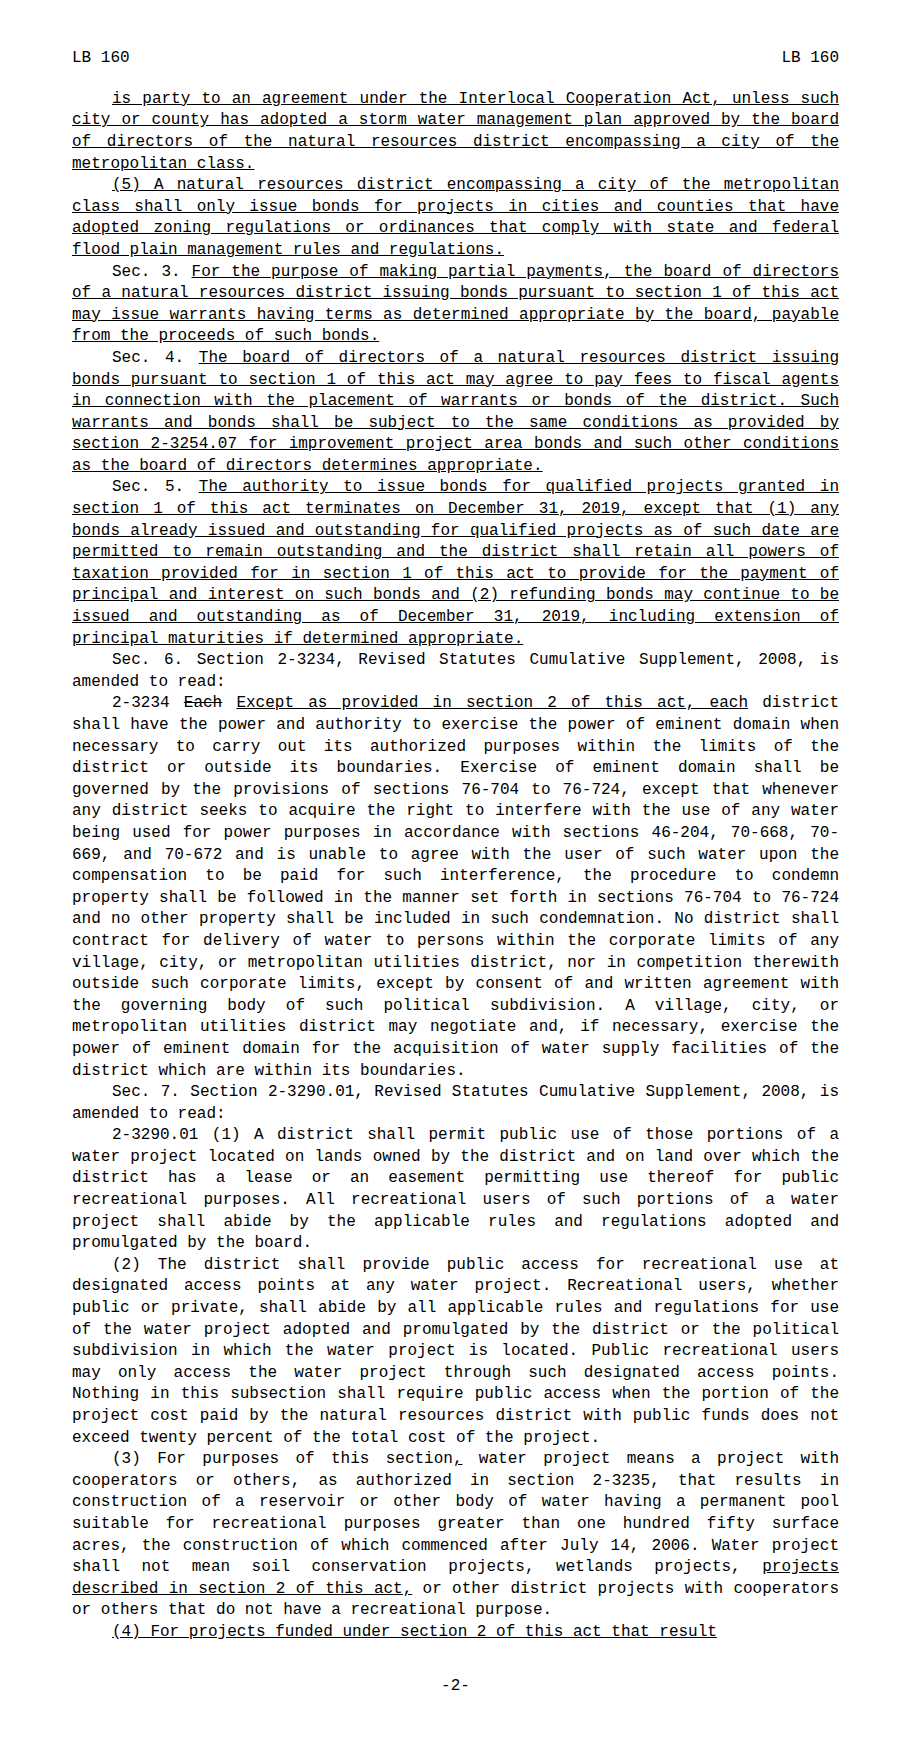LB 160 LB 160
is party to an agreement under the Interlocal Cooperation Act, unless such city or county has adopted a storm water management plan approved by the board of directors of the natural resources district encompassing a city of the metropolitan class.
(5) A natural resources district encompassing a city of the metropolitan class shall only issue bonds for projects in cities and counties that have adopted zoning regulations or ordinances that comply with state and federal flood plain management rules and regulations.
Sec. 3. For the purpose of making partial payments, the board of directors of a natural resources district issuing bonds pursuant to section 1 of this act may issue warrants having terms as determined appropriate by the board, payable from the proceeds of such bonds.
Sec. 4. The board of directors of a natural resources district issuing bonds pursuant to section 1 of this act may agree to pay fees to fiscal agents in connection with the placement of warrants or bonds of the district. Such warrants and bonds shall be subject to the same conditions as provided by section 2-3254.07 for improvement project area bonds and such other conditions as the board of directors determines appropriate.
Sec. 5. The authority to issue bonds for qualified projects granted in section 1 of this act terminates on December 31, 2019, except that (1) any bonds already issued and outstanding for qualified projects as of such date are permitted to remain outstanding and the district shall retain all powers of taxation provided for in section 1 of this act to provide for the payment of principal and interest on such bonds and (2) refunding bonds may continue to be issued and outstanding as of December 31, 2019, including extension of principal maturities if determined appropriate.
Sec. 6. Section 2-3234, Revised Statutes Cumulative Supplement, 2008, is amended to read:
2-3234 Each Except as provided in section 2 of this act, each district shall have the power and authority to exercise the power of eminent domain when necessary to carry out its authorized purposes within the limits of the district or outside its boundaries. Exercise of eminent domain shall be governed by the provisions of sections 76-704 to 76-724, except that whenever any district seeks to acquire the right to interfere with the use of any water being used for power purposes in accordance with sections 46-204, 70-668, 70-669, and 70-672 and is unable to agree with the user of such water upon the compensation to be paid for such interference, the procedure to condemn property shall be followed in the manner set forth in sections 76-704 to 76-724 and no other property shall be included in such condemnation. No district shall contract for delivery of water to persons within the corporate limits of any village, city, or metropolitan utilities district, nor in competition therewith outside such corporate limits, except by consent of and written agreement with the governing body of such political subdivision. A village, city, or metropolitan utilities district may negotiate and, if necessary, exercise the power of eminent domain for the acquisition of water supply facilities of the district which are within its boundaries.
Sec. 7. Section 2-3290.01, Revised Statutes Cumulative Supplement, 2008, is amended to read:
2-3290.01 (1) A district shall permit public use of those portions of a water project located on lands owned by the district and on land over which the district has a lease or an easement permitting use thereof for public recreational purposes. All recreational users of such portions of a water project shall abide by the applicable rules and regulations adopted and promulgated by the board.
(2) The district shall provide public access for recreational use at designated access points at any water project. Recreational users, whether public or private, shall abide by all applicable rules and regulations for use of the water project adopted and promulgated by the district or the political subdivision in which the water project is located. Public recreational users may only access the water project through such designated access points. Nothing in this subsection shall require public access when the portion of the project cost paid by the natural resources district with public funds does not exceed twenty percent of the total cost of the project.
(3) For purposes of this section, water project means a project with cooperators or others, as authorized in section 2-3235, that results in construction of a reservoir or other body of water having a permanent pool suitable for recreational purposes greater than one hundred fifty surface acres, the construction of which commenced after July 14, 2006. Water project shall not mean soil conservation projects, wetlands projects, projects described in section 2 of this act, or other district projects with cooperators or others that do not have a recreational purpose.
(4) For projects funded under section 2 of this act that result
-2-